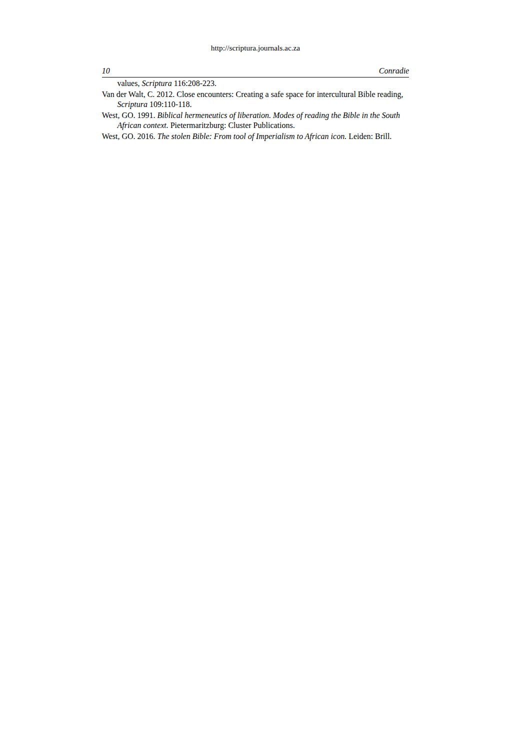http://scriptura.journals.ac.za
10 Conradie
values, Scriptura 116:208-223.
Van der Walt, C. 2012. Close encounters: Creating a safe space for intercultural Bible reading, Scriptura 109:110-118.
West, GO. 1991. Biblical hermeneutics of liberation. Modes of reading the Bible in the South African context. Pietermaritzburg: Cluster Publications.
West, GO. 2016. The stolen Bible: From tool of Imperialism to African icon. Leiden: Brill.